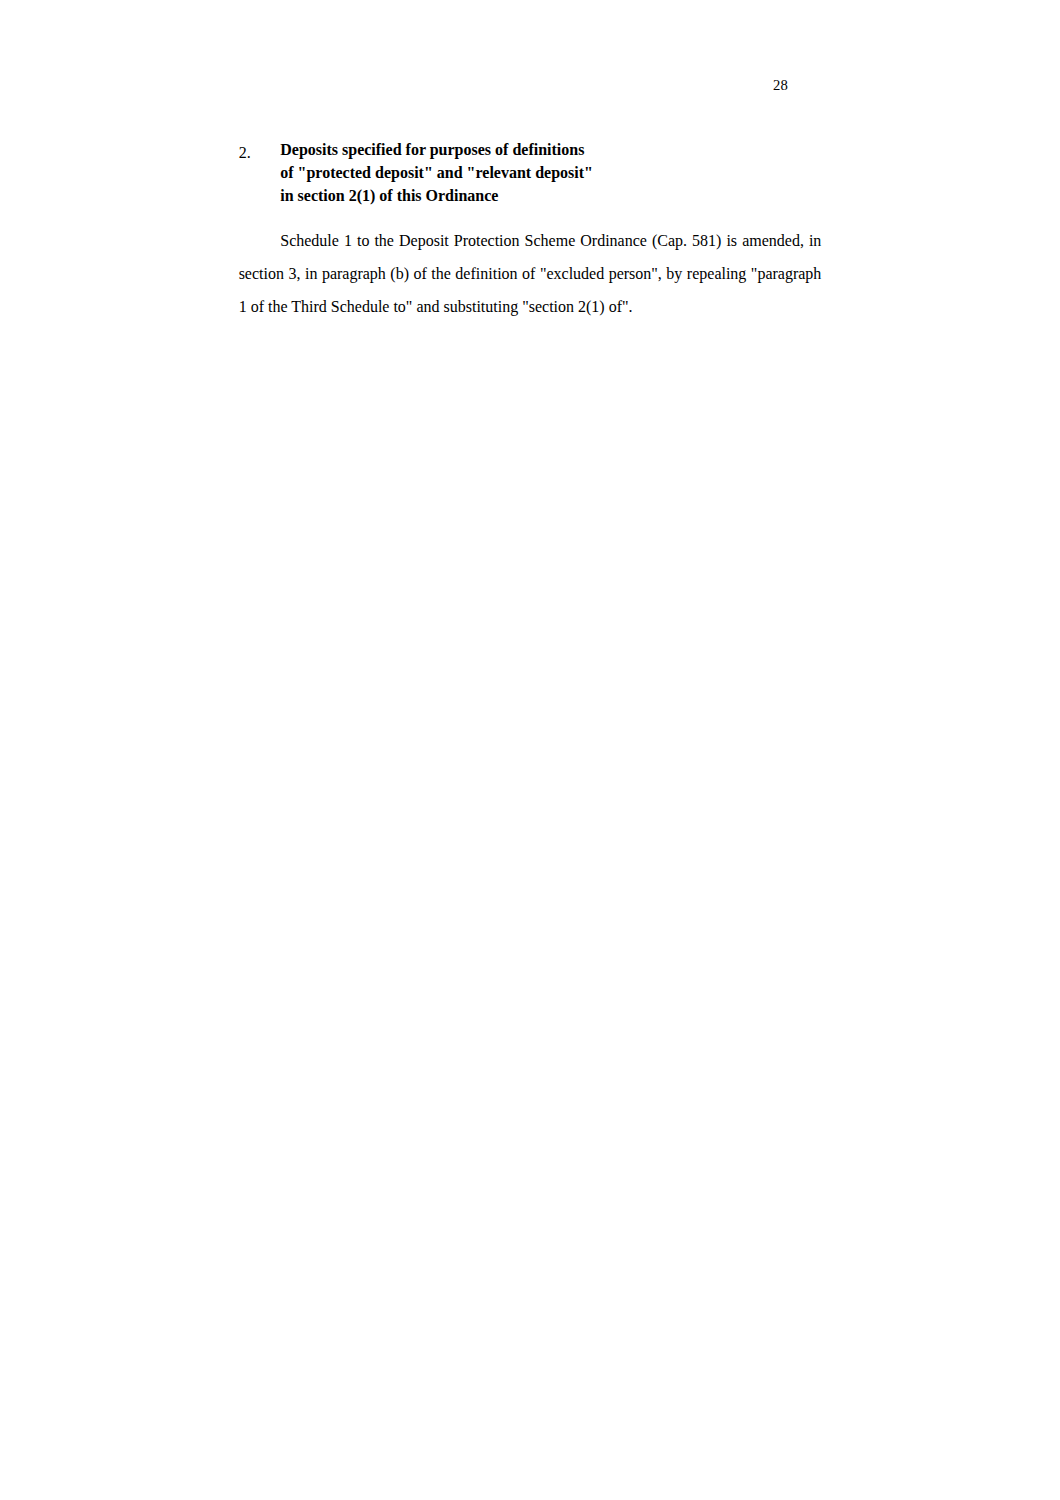28
2.
Deposits specified for purposes of definitions of "protected deposit" and "relevant deposit" in section 2(1) of this Ordinance
Schedule 1 to the Deposit Protection Scheme Ordinance (Cap. 581) is amended, in section 3, in paragraph (b) of the definition of "excluded person", by repealing "paragraph 1 of the Third Schedule to" and substituting "section 2(1) of".